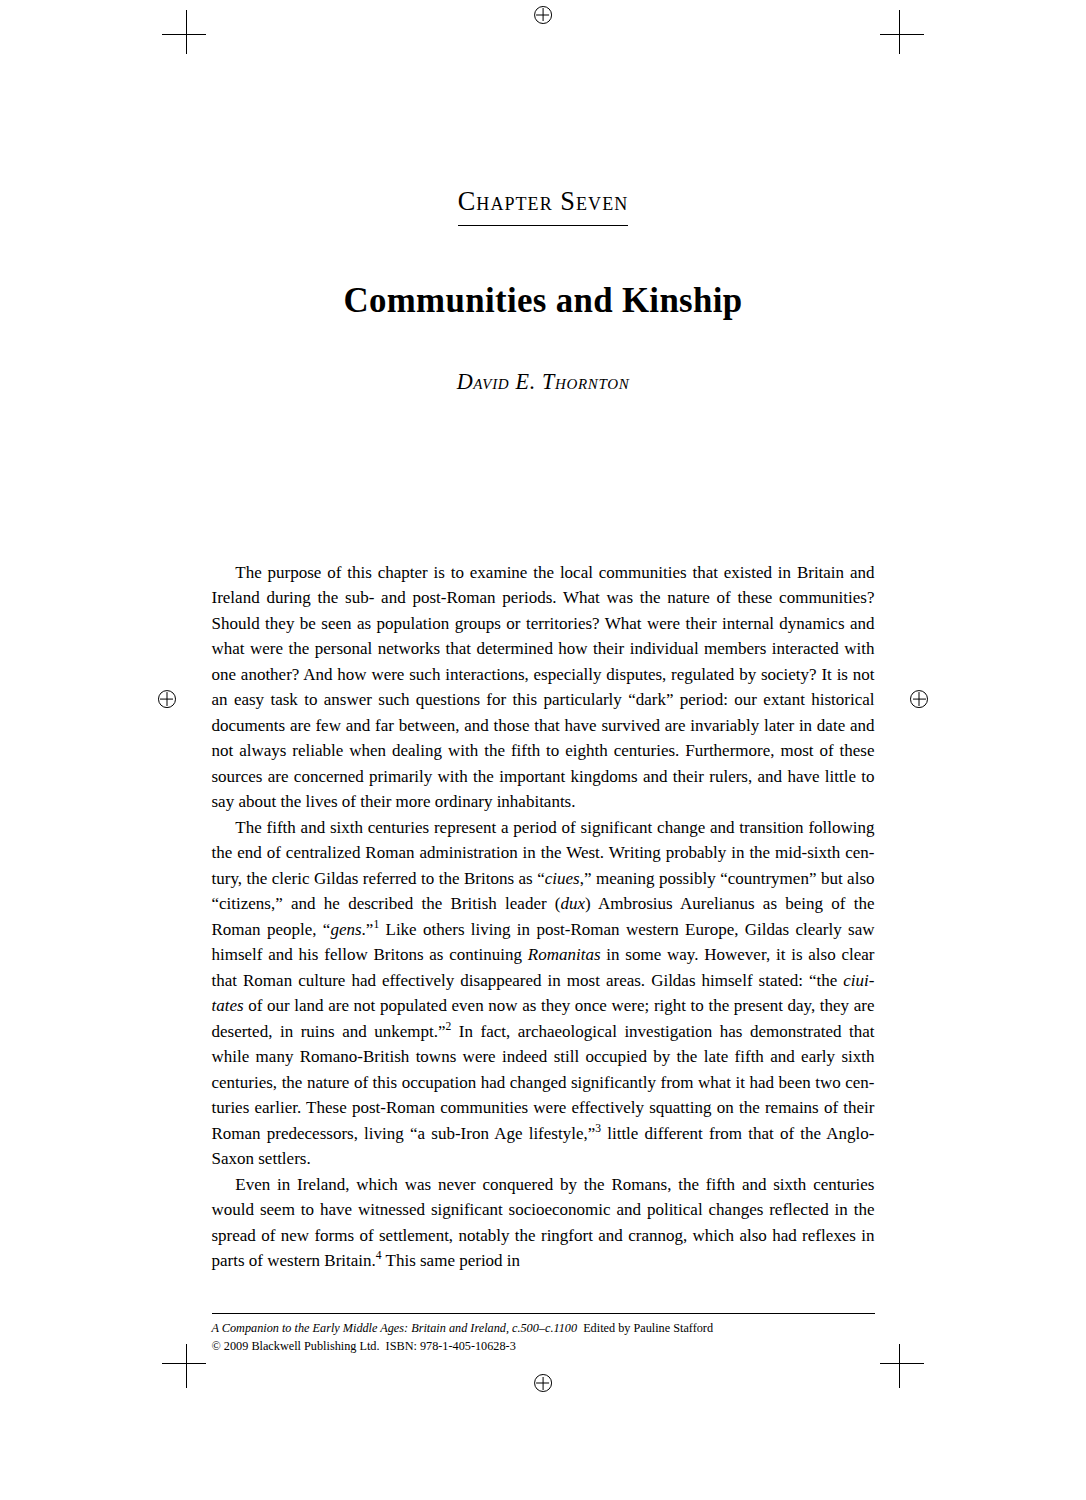Chapter Seven
Communities and Kinship
David E. Thornton
The purpose of this chapter is to examine the local communities that existed in Britain and Ireland during the sub- and post-Roman periods. What was the nature of these communities? Should they be seen as population groups or territories? What were their internal dynamics and what were the personal networks that determined how their individual members interacted with one another? And how were such interactions, especially disputes, regulated by society? It is not an easy task to answer such questions for this particularly “dark” period: our extant historical documents are few and far between, and those that have survived are invariably later in date and not always reliable when dealing with the fifth to eighth centuries. Furthermore, most of these sources are concerned primarily with the important kingdoms and their rulers, and have little to say about the lives of their more ordinary inhabitants.
The fifth and sixth centuries represent a period of significant change and transition following the end of centralized Roman administration in the West. Writing probably in the mid-sixth century, the cleric Gildas referred to the Britons as “ciues,” meaning possibly “countrymen” but also “citizens,” and he described the British leader (dux) Ambrosius Aurelianus as being of the Roman people, “gens.”1 Like others living in post-Roman western Europe, Gildas clearly saw himself and his fellow Britons as continuing Romanitas in some way. However, it is also clear that Roman culture had effectively disappeared in most areas. Gildas himself stated: “the ciuitates of our land are not populated even now as they once were; right to the present day, they are deserted, in ruins and unkempt.”2 In fact, archaeological investigation has demonstrated that while many Romano-British towns were indeed still occupied by the late fifth and early sixth centuries, the nature of this occupation had changed significantly from what it had been two centuries earlier. These post-Roman communities were effectively squatting on the remains of their Roman predecessors, living “a sub-Iron Age lifestyle,”3 little different from that of the Anglo-Saxon settlers.
Even in Ireland, which was never conquered by the Romans, the fifth and sixth centuries would seem to have witnessed significant socioeconomic and political changes reflected in the spread of new forms of settlement, notably the ringfort and crannog, which also had reflexes in parts of western Britain.4 This same period in
A Companion to the Early Middle Ages: Britain and Ireland, c.500–c.1100 Edited by Pauline Stafford
© 2009 Blackwell Publishing Ltd. ISBN: 978-1-405-10628-3